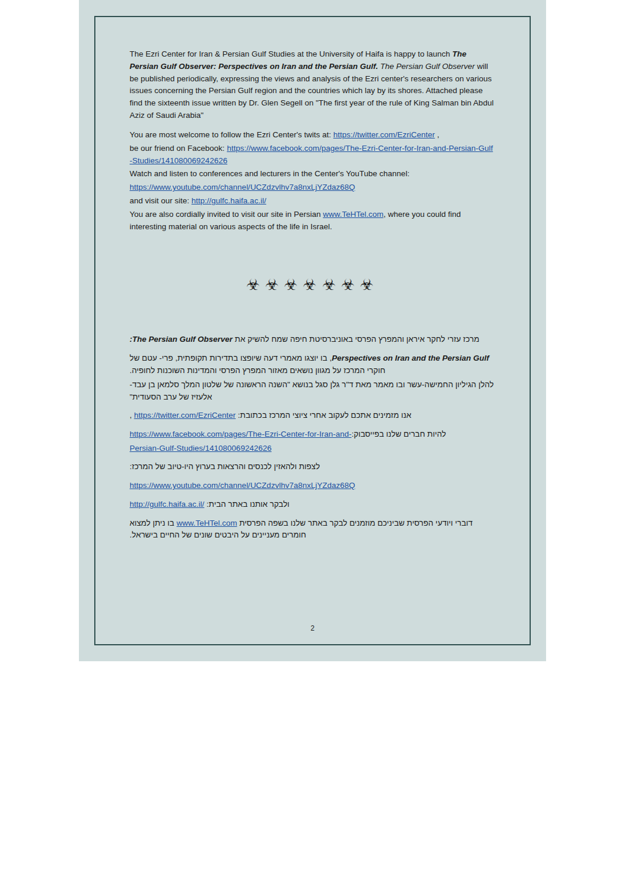The Ezri Center for Iran & Persian Gulf Studies at the University of Haifa is happy to launch The Persian Gulf Observer: Perspectives on Iran and the Persian Gulf. The Persian Gulf Observer will be published periodically, expressing the views and analysis of the Ezri center's researchers on various issues concerning the Persian Gulf region and the countries which lay by its shores. Attached please find the sixteenth issue written by Dr. Glen Segell on "The first year of the rule of King Salman bin Abdul Aziz of Saudi Arabia"
You are most welcome to follow the Ezri Center's twits at: https://twitter.com/EzriCenter ,
be our friend on Facebook: https://www.facebook.com/pages/The-Ezri-Center-for-Iran-and-Persian-Gulf-Studies/141080069242626
Watch and listen to conferences and lecturers in the Center's YouTube channel:
https://www.youtube.com/channel/UCZdzvlhv7a8nxLjYZdaz68Q
and visit our site: http://gulfc.haifa.ac.il/
You are also cordially invited to visit our site in Persian www.TeHTel.com, where you could find interesting material on various aspects of the life in Israel.
☣☣☣☣☣☣☣
מרכז עזרי לחקר איראן והמפרץ הפרסי באוניברסיטת חיפה שמח להשיק את The Persian Gulf Observer:
Perspectives on Iran and the Persian Gulf, בו יוצגו מאמרי דעה שיופצו בתדירות תקופתית, פרי- עטם של חוקרי המרכז על מגוון נושאים מאזור המפרץ הפרסי והמדינות השוכנות לחופיה.
להלן הגיליון החמישה-עשר ובו מאמר מאת ד"ר גלן סגל בנושא "השנה הראשונה של שלטון המלך סלמאן בן עבד-אלעזיז של ערב הסעודית"
אנו מזמינים אתכם לעקוב אחרי ציוצי המרכז בכתובת: https://twitter.com/EzriCenter ,
להיות חברים שלנו בפייסבוק:https://www.facebook.com/pages/The-Ezri-Center-for-Iran-and-
Persian-Gulf-Studies/141080069242626
לצפות ולהאזין לכנסים והרצאות בערוץ היו-טיוב של המרכז:
https://www.youtube.com/channel/UCZdzvlhv7a8nxLjYZdaz68Q
ולבקר אותנו באתר הבית: http://gulfc.haifa.ac.il/
דוברי ויודעי הפרסית שביניכם מוזמנים לבקר באתר שלנו בשפה הפרסית www.TeHTel.com בו ניתן למצוא חומרים מעניינים על היבטים שונים של החיים בישראל.
2